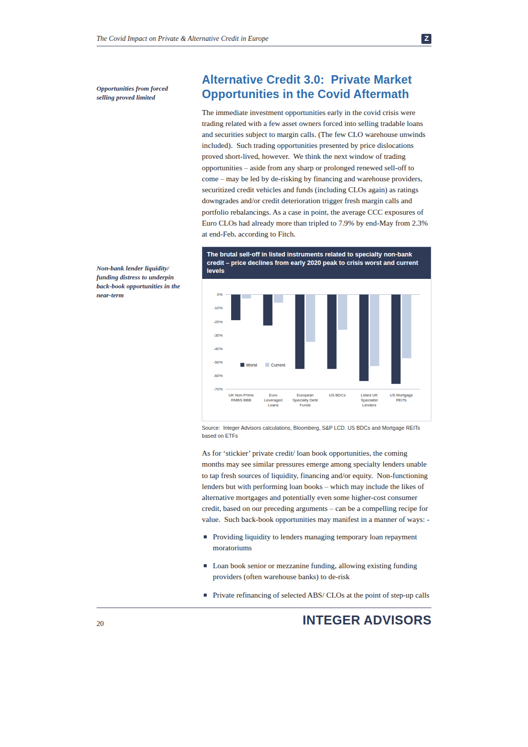The Covid Impact on Private & Alternative Credit in Europe
Z
Opportunities from forced selling proved limited
Non-bank lender liquidity/ funding distress to underpin back-book opportunities in the near-term
Alternative Credit 3.0: Private Market Opportunities in the Covid Aftermath
The immediate investment opportunities early in the covid crisis were trading related with a few asset owners forced into selling tradable loans and securities subject to margin calls. (The few CLO warehouse unwinds included). Such trading opportunities presented by price dislocations proved short-lived, however. We think the next window of trading opportunities – aside from any sharp or prolonged renewed sell-off to come – may be led by de-risking by financing and warehouse providers, securitized credit vehicles and funds (including CLOs again) as ratings downgrades and/or credit deterioration trigger fresh margin calls and portfolio rebalancings. As a case in point, the average CCC exposures of Euro CLOs had already more than tripled to 7.9% by end-May from 2.3% at end-Feb, according to Fitch.
The brutal sell-off in listed instruments related to specialty non-bank credit – price declines from early 2020 peak to crisis worst and current levels
0% -10% -20% -30% -40% -50% -60% -70% Worst Current UK Non-Prime RMBS BBB Euro Leveraged Loans European Specialty Debt Funds US BDCs Listed UK Specialist Lenders US Mortgage REITs
Source: Integer Advisors calculations, Bloomberg, S&P LCD. US BDCs and Mortgage REITs based on ETFs
As for ‘stickier’ private credit/ loan book opportunities, the coming months may see similar pressures emerge among specialty lenders unable to tap fresh sources of liquidity, financing and/or equity. Non-functioning lenders but with performing loan books – which may include the likes of alternative mortgages and potentially even some higher-cost consumer credit, based on our preceding arguments – can be a compelling recipe for value. Such back-book opportunities may manifest in a manner of ways: -
Providing liquidity to lenders managing temporary loan repayment moratoriums
Loan book senior or mezzanine funding, allowing existing funding providers (often warehouse banks) to de-risk
Private refinancing of selected ABS/ CLOs at the point of step-up calls
20
INTEGER ADVISORS